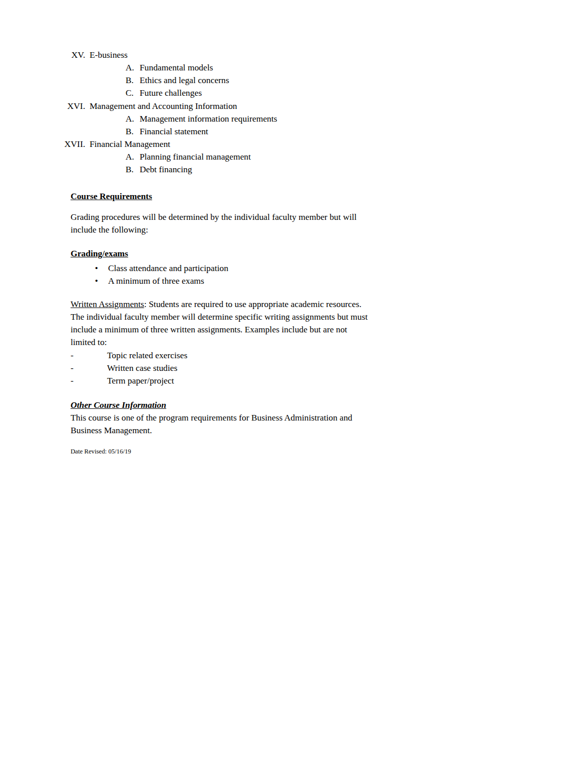XV.
E-business
A. Fundamental models
B. Ethics and legal concerns
C. Future challenges
XVI.
Management and Accounting Information
A. Management information requirements
B. Financial statement
XVII.
Financial Management
A. Planning financial management
B. Debt financing
Course Requirements
Grading procedures will be determined by the individual faculty member but will include the following:
Grading/exams
•Class attendance and participation
•A minimum of three exams
Written Assignments: Students are required to use appropriate academic resources. The individual faculty member will determine specific writing assignments but must include a minimum of three written assignments. Examples include but are not limited to:
| - | Topic related exercises |
| - | Written case studies |
| - | Term paper/project |
Other Course Information
This course is one of the program requirements for Business Administration and Business Management.
Date Revised: 05/16/19